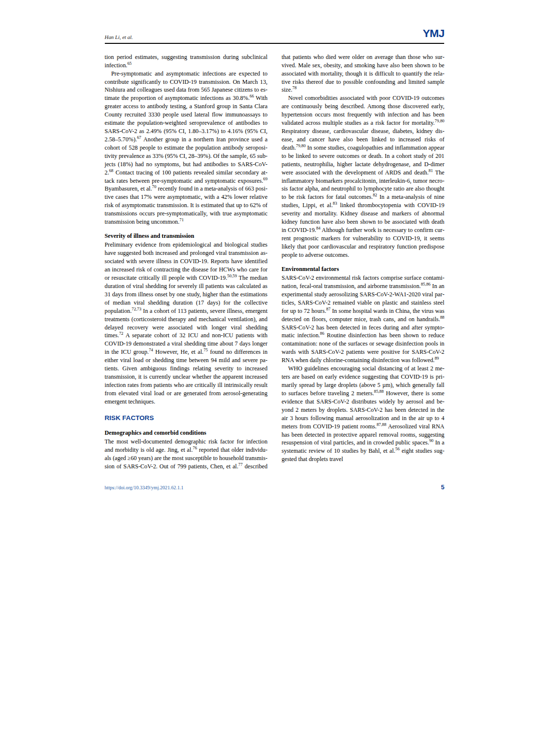Han Li, et al.
YMJ
tion period estimates, suggesting transmission during subclinical infection.65
Pre-symptomatic and asymptomatic infections are expected to contribute significantly to COVID-19 transmission. On March 13, Nishiura and colleagues used data from 565 Japanese citizens to estimate the proportion of asymptomatic infections as 30.8%.66 With greater access to antibody testing, a Stanford group in Santa Clara County recruited 3330 people used lateral flow immunoassays to estimate the population-weighted seroprevalence of antibodies to SARS-CoV-2 as 2.49% (95% CI, 1.80–3.17%) to 4.16% (95% CI, 2.58–5.70%).67 Another group in a northern Iran province used a cohort of 528 people to estimate the population antibody seropositivity prevalence as 33% (95% CI, 28–39%). Of the sample, 65 subjects (18%) had no symptoms, but had antibodies to SARS-CoV-2.68 Contact tracing of 100 patients revealed similar secondary attack rates between pre-symptomatic and symptomatic exposures.69 Byambasuren, et al.70 recently found in a meta-analysis of 663 positive cases that 17% were asymptomatic, with a 42% lower relative risk of asymptomatic transmission. It is estimated that up to 62% of transmissions occurs pre-symptomatically, with true asymptomatic transmission being uncommon.71
Severity of illness and transmission
Preliminary evidence from epidemiological and biological studies have suggested both increased and prolonged viral transmission associated with severe illness in COVID-19. Reports have identified an increased risk of contracting the disease for HCWs who care for or resuscitate critically ill people with COVID-19.50,59 The median duration of viral shedding for severely ill patients was calculated as 31 days from illness onset by one study, higher than the estimations of median viral shedding duration (17 days) for the collective population.72,73 In a cohort of 113 patients, severe illness, emergent treatments (corticosteroid therapy and mechanical ventilation), and delayed recovery were associated with longer viral shedding times.72 A separate cohort of 32 ICU and non-ICU patients with COVID-19 demonstrated a viral shedding time about 7 days longer in the ICU group.74 However, He, et al.75 found no differences in either viral load or shedding time between 94 mild and severe patients. Given ambiguous findings relating severity to increased transmission, it is currently unclear whether the apparent increased infection rates from patients who are critically ill intrinsically result from elevated viral load or are generated from aerosol-generating emergent techniques.
RISK FACTORS
Demographics and comorbid conditions
The most well-documented demographic risk factor for infection and morbidity is old age. Jing, et al.76 reported that older individuals (aged ≥60 years) are the most susceptible to household transmission of SARS-CoV-2. Out of 799 patients, Chen, et al.77 described that patients who died were older on average than those who survived. Male sex, obesity, and smoking have also been shown to be associated with mortality, though it is difficult to quantify the relative risks thereof due to possible confounding and limited sample size.78
Novel comorbidities associated with poor COVID-19 outcomes are continuously being described. Among those discovered early, hypertension occurs most frequently with infection and has been validated across multiple studies as a risk factor for mortality.79,80 Respiratory disease, cardiovascular disease, diabetes, kidney disease, and cancer have also been linked to increased risks of death.79,80 In some studies, coagulopathies and inflammation appear to be linked to severe outcomes or death. In a cohort study of 201 patients, neutrophilia, higher lactate dehydrogenase, and D-dimer were associated with the development of ARDS and death.81 The inflammatory biomarkers procalcitonin, interleukin-6, tumor necrosis factor alpha, and neutrophil to lymphocyte ratio are also thought to be risk factors for fatal outcomes.82 In a meta-analysis of nine studies, Lippi, et al.83 linked thrombocytopenia with COVID-19 severity and mortality. Kidney disease and markers of abnormal kidney function have also been shown to be associated with death in COVID-19.84 Although further work is necessary to confirm current prognostic markers for vulnerability to COVID-19, it seems likely that poor cardiovascular and respiratory function predispose people to adverse outcomes.
Environmental factors
SARS-CoV-2 environmental risk factors comprise surface contamination, fecal-oral transmission, and airborne transmission.85,86 In an experimental study aerosolizing SARS-CoV-2-WA1-2020 viral particles, SARS-CoV-2 remained viable on plastic and stainless steel for up to 72 hours.87 In some hospital wards in China, the virus was detected on floors, computer mice, trash cans, and on handrails.88 SARS-CoV-2 has been detected in feces during and after symptomatic infection.86 Routine disinfection has been shown to reduce contamination: none of the surfaces or sewage disinfection pools in wards with SARS-CoV-2 patients were positive for SARS-CoV-2 RNA when daily chlorine-containing disinfection was followed.89
WHO guidelines encouraging social distancing of at least 2 meters are based on early evidence suggesting that COVID-19 is primarily spread by large droplets (above 5 µm), which generally fall to surfaces before traveling 2 meters.85,88 However, there is some evidence that SARS-CoV-2 distributes widely by aerosol and beyond 2 meters by droplets. SARS-CoV-2 has been detected in the air 3 hours following manual aerosolization and in the air up to 4 meters from COVID-19 patient rooms.87,88 Aerosolized viral RNA has been detected in protective apparel removal rooms, suggesting resuspension of viral particles, and in crowded public spaces.90 In a systematic review of 10 studies by Bahl, et al.56 eight studies suggested that droplets travel
https://doi.org/10.3349/ymj.2021.62.1.1 5